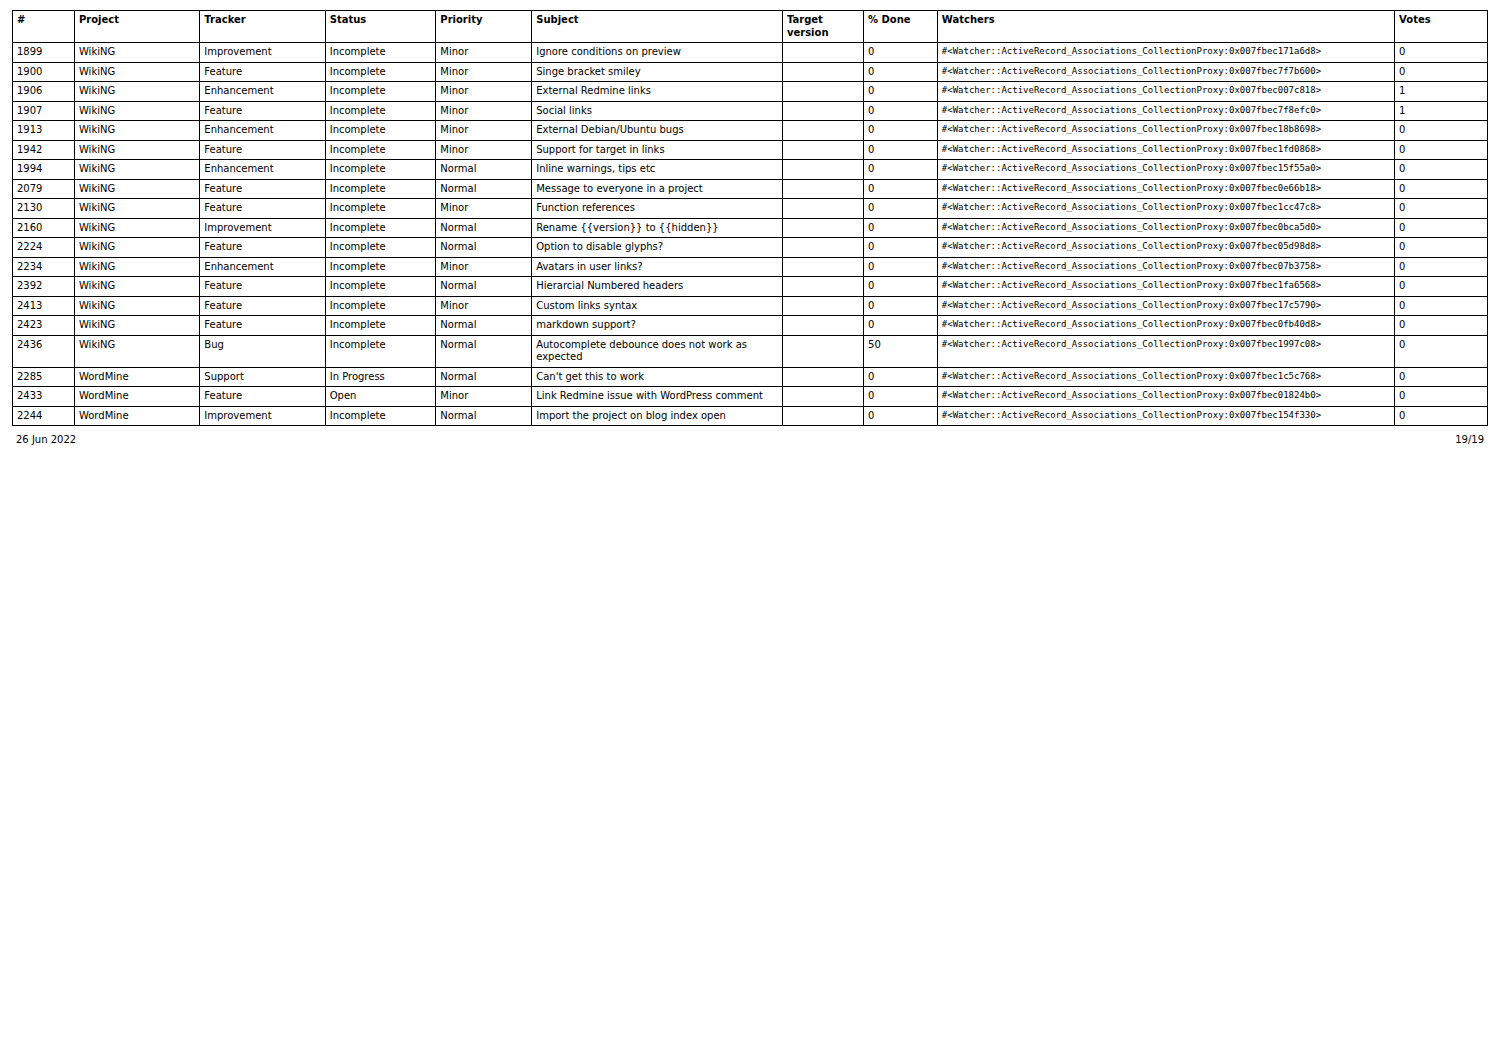| # | Project | Tracker | Status | Priority | Subject | Target version | % Done | Watchers | Votes |
| --- | --- | --- | --- | --- | --- | --- | --- | --- | --- |
| 1899 | WikiNG | Improvement | Incomplete | Minor | Ignore conditions on preview | | 0 | #<Watcher::ActiveRecord_Associations_CollectionProxy:0x007fbec171a6d8> | 0 |
| 1900 | WikiNG | Feature | Incomplete | Minor | Singe bracket smiley | | 0 | #<Watcher::ActiveRecord_Associations_CollectionProxy:0x007fbec7f7b600> | 0 |
| 1906 | WikiNG | Enhancement | Incomplete | Minor | External Redmine links | | 0 | #<Watcher::ActiveRecord_Associations_CollectionProxy:0x007fbec007c818> | 1 |
| 1907 | WikiNG | Feature | Incomplete | Minor | Social links | | 0 | #<Watcher::ActiveRecord_Associations_CollectionProxy:0x007fbec7f8efc0> | 1 |
| 1913 | WikiNG | Enhancement | Incomplete | Minor | External Debian/Ubuntu bugs | | 0 | #<Watcher::ActiveRecord_Associations_CollectionProxy:0x007fbec18b8698> | 0 |
| 1942 | WikiNG | Feature | Incomplete | Minor | Support for target in links | | 0 | #<Watcher::ActiveRecord_Associations_CollectionProxy:0x007fbec1fd0868> | 0 |
| 1994 | WikiNG | Enhancement | Incomplete | Normal | Inline warnings, tips etc | | 0 | #<Watcher::ActiveRecord_Associations_CollectionProxy:0x007fbec15f55a0> | 0 |
| 2079 | WikiNG | Feature | Incomplete | Normal | Message to everyone in a project | | 0 | #<Watcher::ActiveRecord_Associations_CollectionProxy:0x007fbec0e66b18> | 0 |
| 2130 | WikiNG | Feature | Incomplete | Minor | Function references | | 0 | #<Watcher::ActiveRecord_Associations_CollectionProxy:0x007fbec1cc47c8> | 0 |
| 2160 | WikiNG | Improvement | Incomplete | Normal | Rename {{version}} to {{hidden}} | | 0 | #<Watcher::ActiveRecord_Associations_CollectionProxy:0x007fbec0bca5d0> | 0 |
| 2224 | WikiNG | Feature | Incomplete | Normal | Option to disable glyphs? | | 0 | #<Watcher::ActiveRecord_Associations_CollectionProxy:0x007fbec05d98d8> | 0 |
| 2234 | WikiNG | Enhancement | Incomplete | Minor | Avatars in user links? | | 0 | #<Watcher::ActiveRecord_Associations_CollectionProxy:0x007fbec07b3758> | 0 |
| 2392 | WikiNG | Feature | Incomplete | Normal | Hierarcial Numbered headers | | 0 | #<Watcher::ActiveRecord_Associations_CollectionProxy:0x007fbec1fa6568> | 0 |
| 2413 | WikiNG | Feature | Incomplete | Minor | Custom links syntax | | 0 | #<Watcher::ActiveRecord_Associations_CollectionProxy:0x007fbec17c5790> | 0 |
| 2423 | WikiNG | Feature | Incomplete | Normal | markdown support? | | 0 | #<Watcher::ActiveRecord_Associations_CollectionProxy:0x007fbec0fb40d8> | 0 |
| 2436 | WikiNG | Bug | Incomplete | Normal | Autocomplete debounce does not work as expected | | 50 | #<Watcher::ActiveRecord_Associations_CollectionProxy:0x007fbec1997c08> | 0 |
| 2285 | WordMine | Support | In Progress | Normal | Can't get this to work | | 0 | #<Watcher::ActiveRecord_Associations_CollectionProxy:0x007fbec1c5c768> | 0 |
| 2433 | WordMine | Feature | Open | Minor | Link Redmine issue with WordPress comment | | 0 | #<Watcher::ActiveRecord_Associations_CollectionProxy:0x007fbec01824b0> | 0 |
| 2244 | WordMine | Improvement | Incomplete | Normal | Import the project on blog index open | | 0 | #<Watcher::ActiveRecord_Associations_CollectionProxy:0x007fbec154f330> | 0 |
| 26 Jun 2022 | 19/19 |